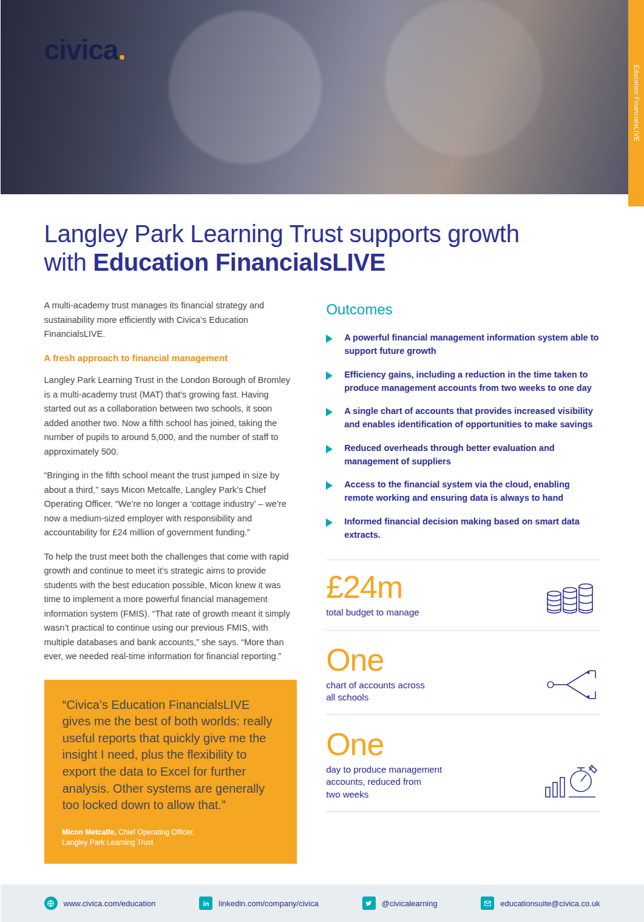civica.
Education FinancialsLIVE
Langley Park Learning Trust supports growth
with Education FinancialsLIVE
A multi-academy trust manages its financial strategy and sustainability more efficiently with Civica’s Education FinancialsLIVE.
A fresh approach to financial management
Langley Park Learning Trust in the London Borough of Bromley is a multi-academy trust (MAT) that’s growing fast. Having started out as a collaboration between two schools, it soon added another two. Now a fifth school has joined, taking the number of pupils to around 5,000, and the number of staff to approximately 500.
“Bringing in the fifth school meant the trust jumped in size by about a third,” says Micon Metcalfe, Langley Park’s Chief Operating Officer. “We’re no longer a ‘cottage industry’ – we’re now a medium-sized employer with responsibility and accountability for £24 million of government funding.”
To help the trust meet both the challenges that come with rapid growth and continue to meet it’s strategic aims to provide students with the best education possible, Micon knew it was time to implement a more powerful financial management information system (FMIS). “That rate of growth meant it simply wasn’t practical to continue using our previous FMIS, with multiple databases and bank accounts,” she says. “More than ever, we needed real-time information for financial reporting.”
“Civica’s Education FinancialsLIVE gives me the best of both worlds: really useful reports that quickly give me the insight I need, plus the flexibility to export the data to Excel for further analysis. Other systems are generally too locked down to allow that.”
Micon Metcalfe, Chief Operating Officer,
Langley Park Learning Trust
Outcomes
A powerful financial management information system able to support future growth
Efficiency gains, including a reduction in the time taken to produce management accounts from two weeks to one day
A single chart of accounts that provides increased visibility and enables identification of opportunities to make savings
Reduced overheads through better evaluation and management of suppliers
Access to the financial system via the cloud, enabling remote working and ensuring data is always to hand
Informed financial decision making based on smart data extracts.
£24m
total budget to manage
One
chart of accounts across
all schools
One
day to produce management
accounts, reduced from
two weeks
www.civica.com/education
linkedin.com/company/civica
@civicalearning
educationsuite@civica.co.uk